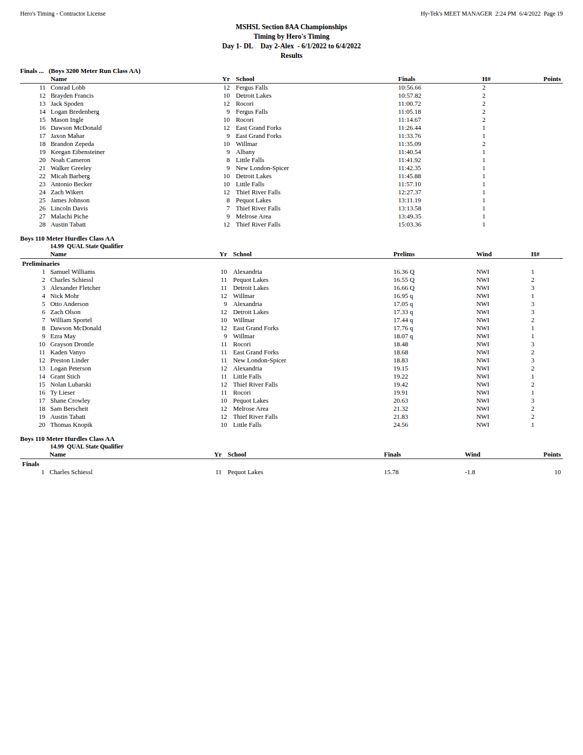Hero's Timing - Contractor License
Hy-Tek's MEET MANAGER 2:24 PM 6/4/2022 Page 19
MSHSL Section 8AA Championships
Timing by Hero's Timing
Day 1- DL Day 2-Alex - 6/1/2022 to 6/4/2022
Results
Finals ... (Boys 3200 Meter Run Class AA)
| | Name | Yr | School | Finals | H# | Points |
| --- | --- | --- | --- | --- | --- | --- |
| 11 | Conrad Lobb | 12 | Fergus Falls | 10:56.66 | 2 | |
| 12 | Brayden Francis | 10 | Detroit Lakes | 10:57.82 | 2 | |
| 13 | Jack Spoden | 12 | Rocori | 11:00.72 | 2 | |
| 14 | Logan Bredenberg | 9 | Fergus Falls | 11:05.18 | 2 | |
| 15 | Mason Ingle | 10 | Rocori | 11:14.67 | 2 | |
| 16 | Dawson McDonald | 12 | East Grand Forks | 11:26.44 | 1 | |
| 17 | Jaxon Mahar | 9 | East Grand Forks | 11:33.76 | 1 | |
| 18 | Brandon Zepeda | 10 | Willmar | 11:35.09 | 2 | |
| 19 | Keegan Eibensteiner | 9 | Albany | 11:40.54 | 1 | |
| 20 | Noah Cameron | 8 | Little Falls | 11:41.92 | 1 | |
| 21 | Walker Greeley | 9 | New London-Spicer | 11:42.35 | 1 | |
| 22 | Micah Barberg | 10 | Detroit Lakes | 11:45.88 | 1 | |
| 23 | Antonio Becker | 10 | Little Falls | 11:57.10 | 1 | |
| 24 | Zach Wikert | 12 | Thief River Falls | 12:27.37 | 1 | |
| 25 | James Johnson | 8 | Pequot Lakes | 13:11.19 | 1 | |
| 26 | Lincoln Davis | 7 | Thief River Falls | 13:13.58 | 1 | |
| 27 | Malachi Piche | 9 | Melrose Area | 13:49.35 | 1 | |
| 28 | Austin Tabatt | 12 | Thief River Falls | 15:03.36 | 1 | |
Boys 110 Meter Hurdles Class AA
14.99 QUAL State Qualifier
| | Name | Yr | School | Prelims | Wind | H# |
| --- | --- | --- | --- | --- | --- | --- |
| Preliminaries |
| 1 | Samuel Williams | 10 | Alexandria | 16.36 Q | NWI | 1 |
| 2 | Charles Schiessl | 11 | Pequot Lakes | 16.55 Q | NWI | 2 |
| 3 | Alexander Fletcher | 11 | Detroit Lakes | 16.66 Q | NWI | 3 |
| 4 | Nick Mohr | 12 | Willmar | 16.95 q | NWI | 1 |
| 5 | Otto Anderson | 9 | Alexandria | 17.05 q | NWI | 3 |
| 6 | Zach Olson | 12 | Detroit Lakes | 17.33 q | NWI | 3 |
| 7 | William Sportel | 10 | Willmar | 17.44 q | NWI | 2 |
| 8 | Dawson McDonald | 12 | East Grand Forks | 17.76 q | NWI | 1 |
| 9 | Ezra May | 9 | Willmar | 18.07 q | NWI | 1 |
| 10 | Grayson Drontle | 11 | Rocori | 18.48 | NWI | 3 |
| 11 | Kaden Vanyo | 11 | East Grand Forks | 18.68 | NWI | 2 |
| 12 | Preston Linder | 11 | New London-Spicer | 18.83 | NWI | 3 |
| 13 | Logan Peterson | 12 | Alexandria | 19.15 | NWI | 2 |
| 14 | Grant Stich | 11 | Little Falls | 19.22 | NWI | 1 |
| 15 | Nolan Lubarski | 12 | Thief River Falls | 19.42 | NWI | 2 |
| 16 | Ty Lieser | 11 | Rocori | 19.91 | NWI | 1 |
| 17 | Shane Crowley | 10 | Pequot Lakes | 20.63 | NWI | 3 |
| 18 | Sam Berscheit | 12 | Melrose Area | 21.32 | NWI | 2 |
| 19 | Austin Tabatt | 12 | Thief River Falls | 21.83 | NWI | 2 |
| 20 | Thomas Knopik | 10 | Little Falls | 24.56 | NWI | 1 |
Boys 110 Meter Hurdles Class AA
14.99 QUAL State Qualifier
| | Name | Yr | School | Finals | Wind | Points |
| --- | --- | --- | --- | --- | --- | --- |
| Finals |
| 1 | Charles Schiessl | 11 | Pequot Lakes | 15.78 | -1.8 | 10 |